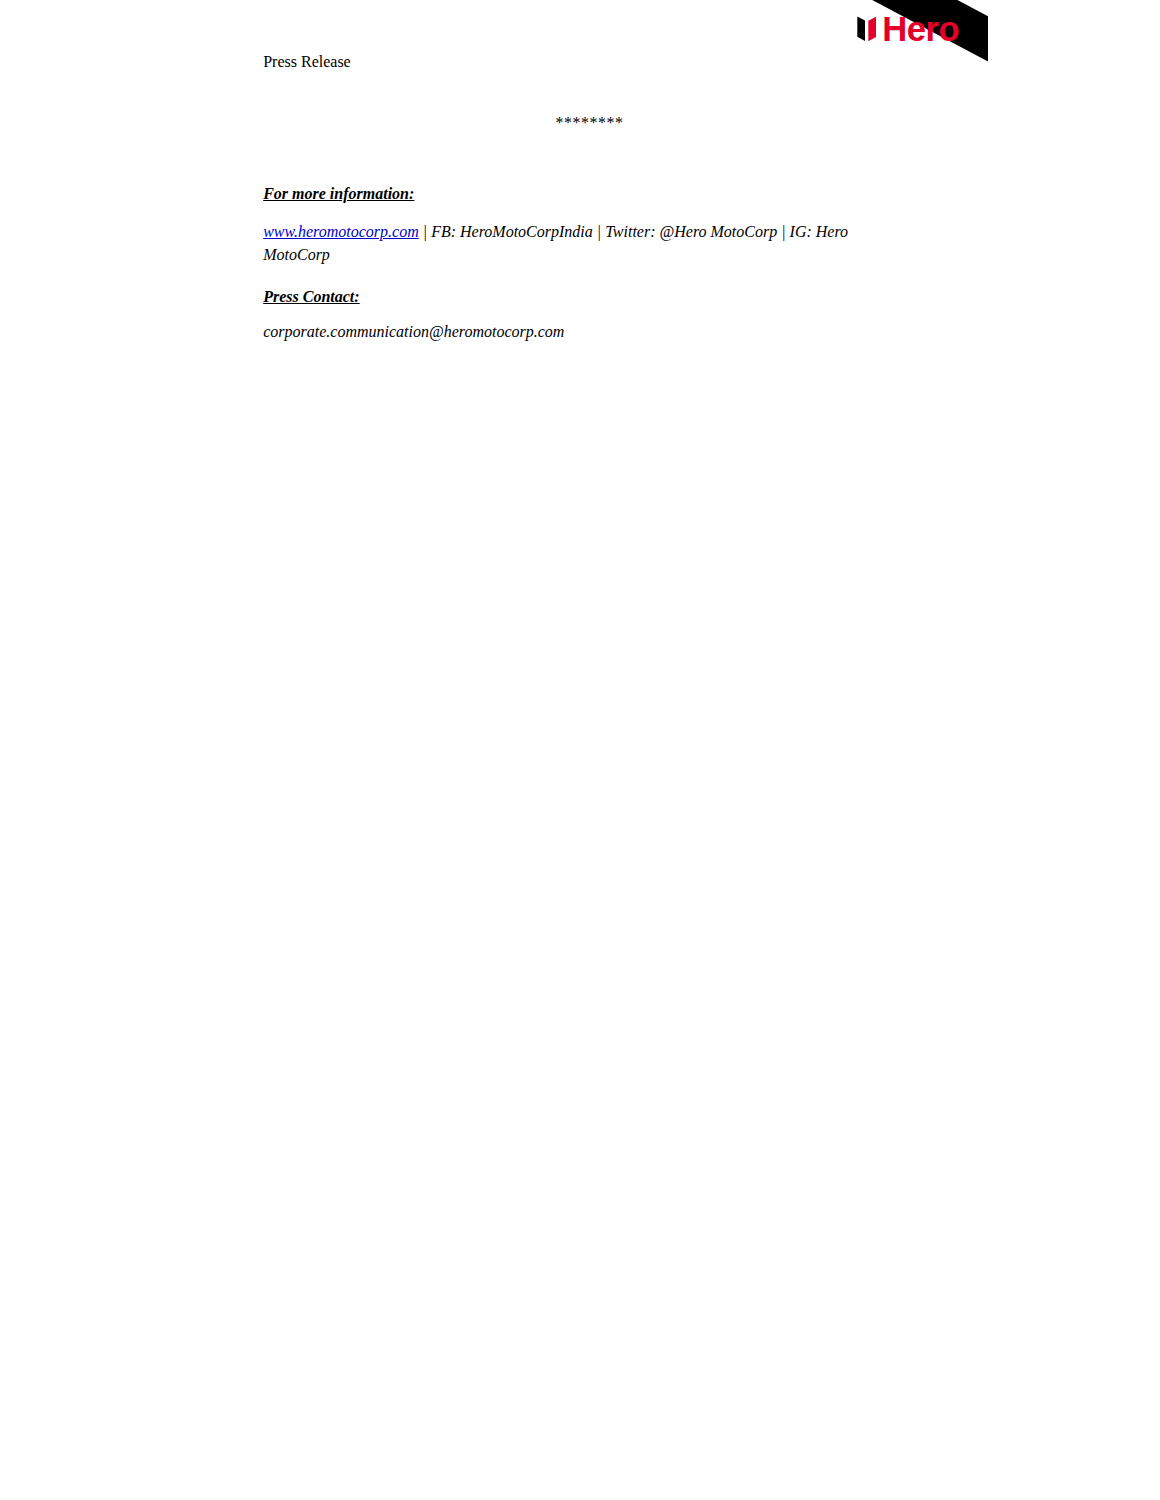Hero
Press Release
********
For more information:
www.heromotocorp.com | FB: HeroMotoCorpIndia | Twitter: @Hero MotoCorp | IG: Hero MotoCorp
Press Contact:
corporate.communication@heromotocorp.com